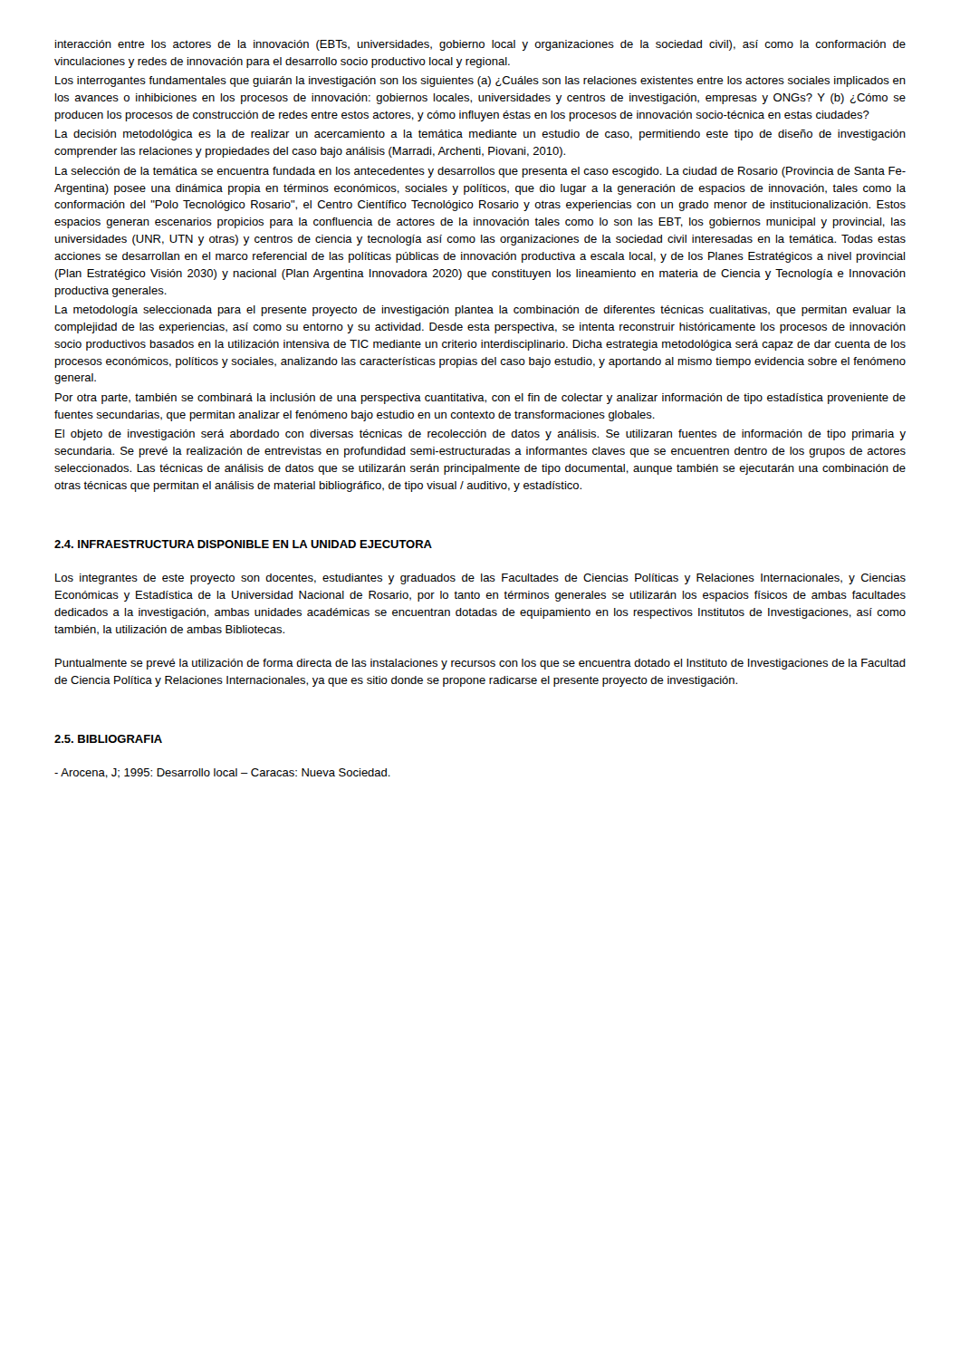interacción entre los actores de la innovación (EBTs, universidades, gobierno local y organizaciones de la sociedad civil), así como la conformación de vinculaciones y redes de innovación para el desarrollo socio productivo local y regional.
Los interrogantes fundamentales que guiarán la investigación son los siguientes (a) ¿Cuáles son las relaciones existentes entre los actores sociales implicados en los avances o inhibiciones en los procesos de innovación: gobiernos locales, universidades y centros de investigación, empresas y ONGs? Y (b) ¿Cómo se producen los procesos de construcción de redes entre estos actores, y cómo influyen éstas en los procesos de innovación socio-técnica en estas ciudades?
La decisión metodológica es la de realizar un acercamiento a la temática mediante un estudio de caso, permitiendo este tipo de diseño de investigación comprender las relaciones y propiedades del caso bajo análisis (Marradi, Archenti, Piovani, 2010).
La selección de la temática se encuentra fundada en los antecedentes y desarrollos que presenta el caso escogido. La ciudad de Rosario (Provincia de Santa Fe-Argentina) posee una dinámica propia en términos económicos, sociales y políticos, que dio lugar a la generación de espacios de innovación, tales como la conformación del "Polo Tecnológico Rosario", el Centro Científico Tecnológico Rosario y otras experiencias con un grado menor de institucionalización. Estos espacios generan escenarios propicios para la confluencia de actores de la innovación tales como lo son las EBT, los gobiernos municipal y provincial, las universidades (UNR, UTN y otras) y centros de ciencia y tecnología así como las organizaciones de la sociedad civil interesadas en la temática. Todas estas acciones se desarrollan en el marco referencial de las políticas públicas de innovación productiva a escala local, y de los Planes Estratégicos a nivel provincial (Plan Estratégico Visión 2030) y nacional (Plan Argentina Innovadora 2020) que constituyen los lineamiento en materia de Ciencia y Tecnología e Innovación productiva generales.
La metodología seleccionada para el presente proyecto de investigación plantea la combinación de diferentes técnicas cualitativas, que permitan evaluar la complejidad de las experiencias, así como su entorno y su actividad. Desde esta perspectiva, se intenta reconstruir históricamente los procesos de innovación socio productivos basados en la utilización intensiva de TIC mediante un criterio interdisciplinario. Dicha estrategia metodológica será capaz de dar cuenta de los procesos económicos, políticos y sociales, analizando las características propias del caso bajo estudio, y aportando al mismo tiempo evidencia sobre el fenómeno general.
Por otra parte, también se combinará la inclusión de una perspectiva cuantitativa, con el fin de colectar y analizar información de tipo estadística proveniente de fuentes secundarias, que permitan analizar el fenómeno bajo estudio en un contexto de transformaciones globales.
El objeto de investigación será abordado con diversas técnicas de recolección de datos y análisis. Se utilizaran fuentes de información de tipo primaria y secundaria. Se prevé la realización de entrevistas en profundidad semi-estructuradas a informantes claves que se encuentren dentro de los grupos de actores seleccionados. Las técnicas de análisis de datos que se utilizarán serán principalmente de tipo documental, aunque también se ejecutarán una combinación de otras técnicas que permitan el análisis de material bibliográfico, de tipo visual / auditivo, y estadístico.
2.4. INFRAESTRUCTURA DISPONIBLE EN LA UNIDAD EJECUTORA
Los integrantes de este proyecto son docentes, estudiantes y graduados de las Facultades de Ciencias Políticas y Relaciones Internacionales, y Ciencias Económicas y Estadística de la Universidad Nacional de Rosario, por lo tanto en términos generales se utilizarán los espacios físicos de ambas facultades dedicados a la investigación, ambas unidades académicas se encuentran dotadas de equipamiento en los respectivos Institutos de Investigaciones, así como también, la utilización de ambas Bibliotecas.
Puntualmente se prevé la utilización de forma directa de las instalaciones y recursos con los que se encuentra dotado el Instituto de Investigaciones de la Facultad de Ciencia Política y Relaciones Internacionales, ya que es sitio donde se propone radicarse el presente proyecto de investigación.
2.5. BIBLIOGRAFIA
- Arocena, J; 1995: Desarrollo local – Caracas: Nueva Sociedad.